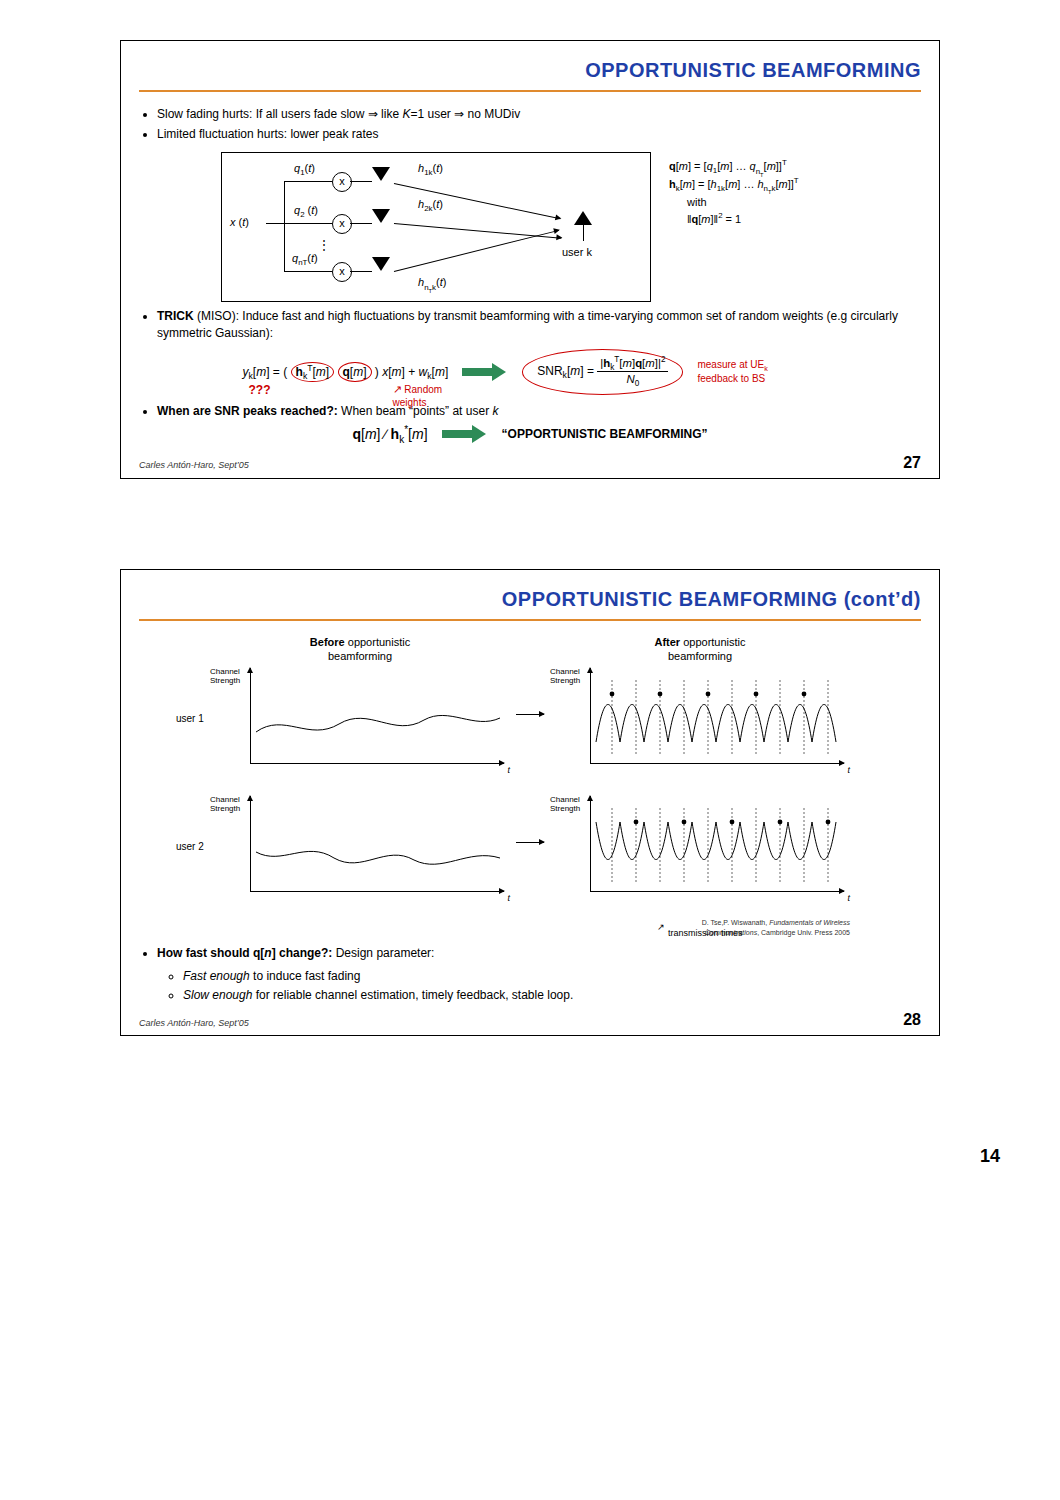OPPORTUNISTIC BEAMFORMING
Slow fading hurts: If all users fade slow ⇒ like K=1 user ⇒ no MUDiv
Limited fluctuation hurts: lower peak rates
x (t)
q1(t)
x
h1k(t)
q2 (t)
x
h2k(t)
⋮
qnT(t)
x
hnTk(t)
user k
q[m] = [q1[m] … qnT[m]]T
hk[m] = [h1k[m] … hnTk[m]]T
with
‖q[m]‖2 = 1
TRICK (MISO): Induce fast and high fluctuations by transmit beamforming with a time-varying common set of random weights (e.g circularly symmetric Gaussian):
yk[m] = ( hkT[m] q[m] ) x[m] + wk[m]
???
↗ Random weights
SNRk[m] = |hkT[m]q[m]|2 N0
measure at UEk
feedback to BS
When are SNR peaks reached?: When beam “points” at user k
q[m] ∕ hk*[m]
“OPPORTUNISTIC BEAMFORMING”
Carles Antón-Haro, Sept’05
27
OPPORTUNISTIC BEAMFORMING (cont’d)
Before opportunistic
beamforming
Channel
Strength
user 1
t
Channel
Strength
user 2
t
After opportunistic
beamforming
Channel
Strength
t
Channel
Strength
t
D. Tse,P. Wiswanath, Fundamentals of Wireless
Communications, Cambridge Univ. Press 2005
↗ transmission times
How fast should q[n] change?: Design parameter:
Fast enough to induce fast fading
Slow enough for reliable channel estimation, timely feedback, stable loop.
Carles Antón-Haro, Sept’05
28
14